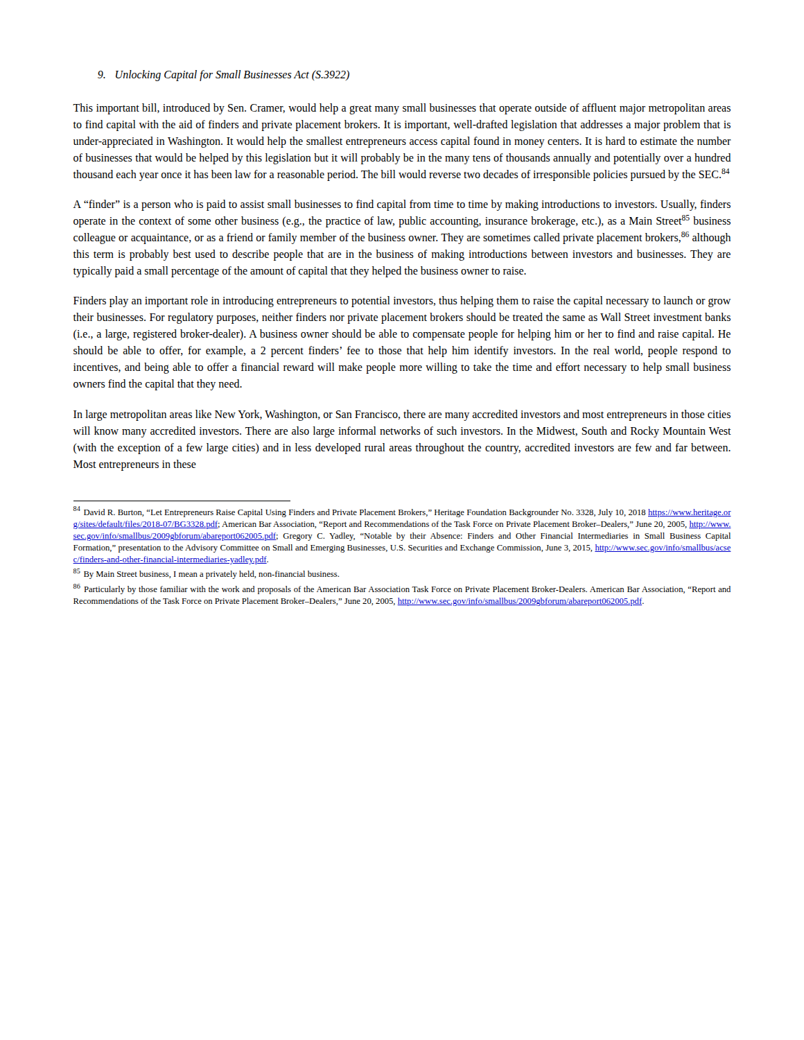9. Unlocking Capital for Small Businesses Act (S.3922)
This important bill, introduced by Sen. Cramer, would help a great many small businesses that operate outside of affluent major metropolitan areas to find capital with the aid of finders and private placement brokers. It is important, well-drafted legislation that addresses a major problem that is under-appreciated in Washington. It would help the smallest entrepreneurs access capital found in money centers. It is hard to estimate the number of businesses that would be helped by this legislation but it will probably be in the many tens of thousands annually and potentially over a hundred thousand each year once it has been law for a reasonable period. The bill would reverse two decades of irresponsible policies pursued by the SEC.84
A “finder” is a person who is paid to assist small businesses to find capital from time to time by making introductions to investors. Usually, finders operate in the context of some other business (e.g., the practice of law, public accounting, insurance brokerage, etc.), as a Main Street85 business colleague or acquaintance, or as a friend or family member of the business owner. They are sometimes called private placement brokers,86 although this term is probably best used to describe people that are in the business of making introductions between investors and businesses. They are typically paid a small percentage of the amount of capital that they helped the business owner to raise.
Finders play an important role in introducing entrepreneurs to potential investors, thus helping them to raise the capital necessary to launch or grow their businesses. For regulatory purposes, neither finders nor private placement brokers should be treated the same as Wall Street investment banks (i.e., a large, registered broker-dealer). A business owner should be able to compensate people for helping him or her to find and raise capital. He should be able to offer, for example, a 2 percent finders’ fee to those that help him identify investors. In the real world, people respond to incentives, and being able to offer a financial reward will make people more willing to take the time and effort necessary to help small business owners find the capital that they need.
In large metropolitan areas like New York, Washington, or San Francisco, there are many accredited investors and most entrepreneurs in those cities will know many accredited investors. There are also large informal networks of such investors. In the Midwest, South and Rocky Mountain West (with the exception of a few large cities) and in less developed rural areas throughout the country, accredited investors are few and far between. Most entrepreneurs in these
84 David R. Burton, “Let Entrepreneurs Raise Capital Using Finders and Private Placement Brokers,” Heritage Foundation Backgrounder No. 3328, July 10, 2018 https://www.heritage.org/sites/default/files/2018-07/BG3328.pdf; American Bar Association, “Report and Recommendations of the Task Force on Private Placement Broker–Dealers,” June 20, 2005, http://www.sec.gov/info/smallbus/2009gbforum/abareport062005.pdf; Gregory C. Yadley, “Notable by their Absence: Finders and Other Financial Intermediaries in Small Business Capital Formation,” presentation to the Advisory Committee on Small and Emerging Businesses, U.S. Securities and Exchange Commission, June 3, 2015, http://www.sec.gov/info/smallbus/acsec/finders-and-other-financial-intermediaries-yadley.pdf.
85 By Main Street business, I mean a privately held, non-financial business.
86 Particularly by those familiar with the work and proposals of the American Bar Association Task Force on Private Placement Broker-Dealers. American Bar Association, “Report and Recommendations of the Task Force on Private Placement Broker–Dealers,” June 20, 2005, http://www.sec.gov/info/smallbus/2009gbforum/abareport062005.pdf.